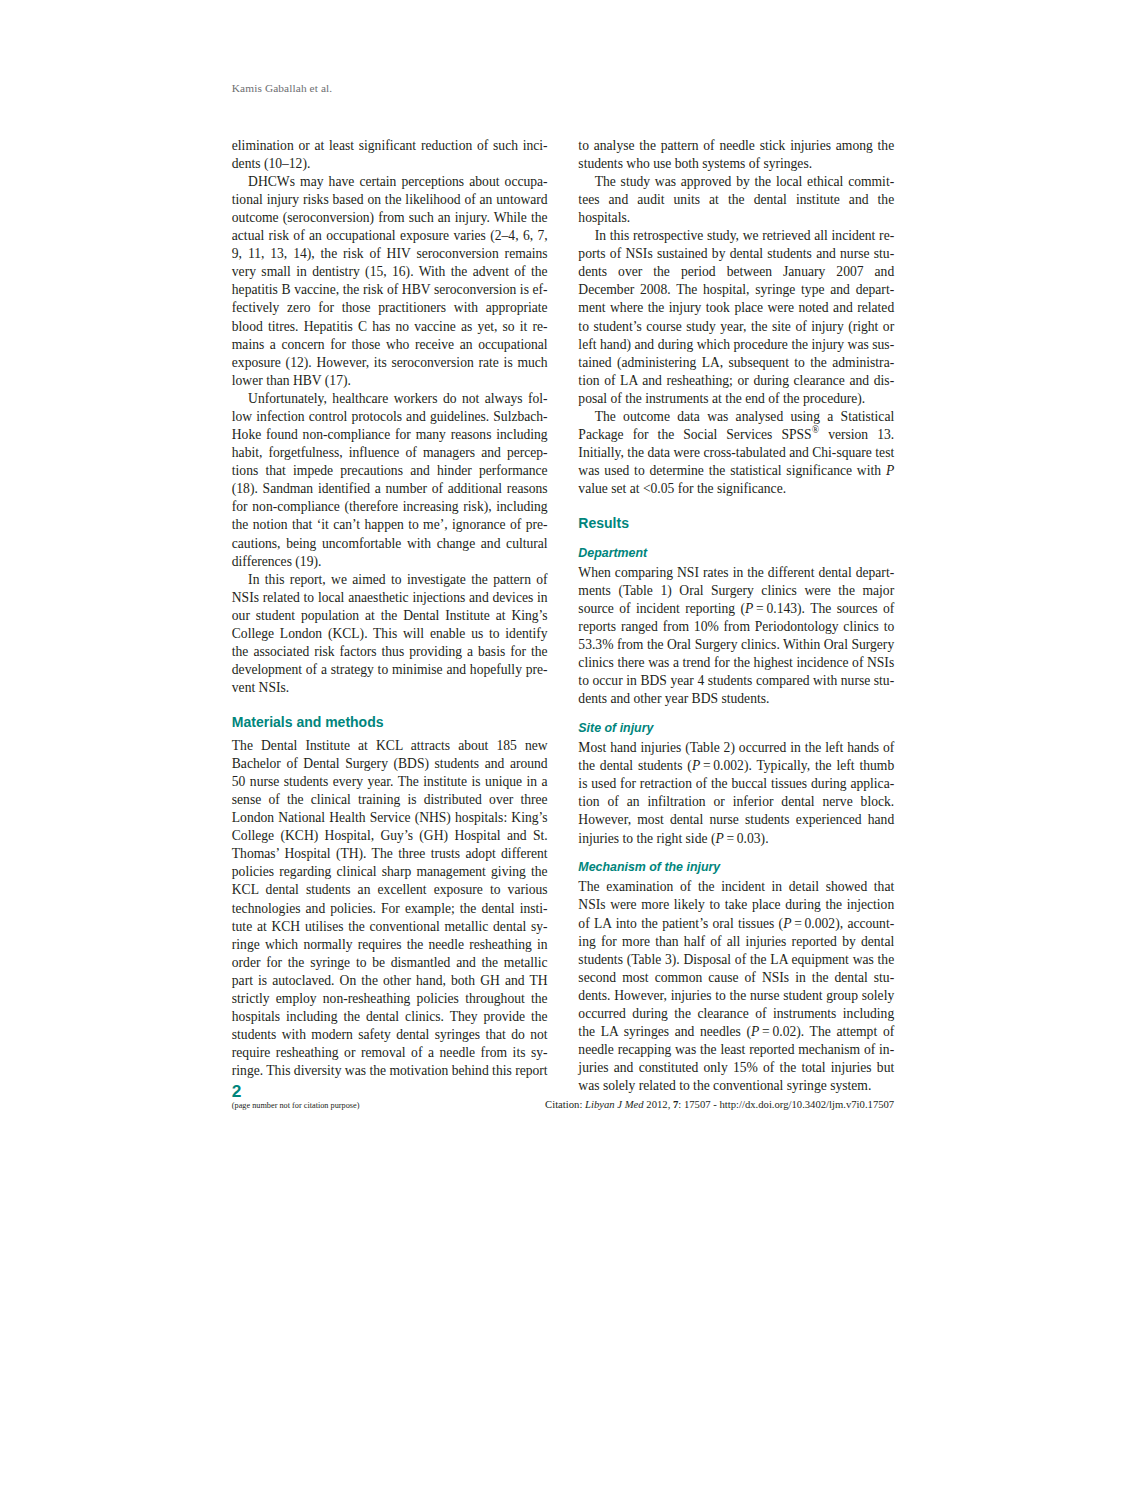Kamis Gaballah et al.
elimination or at least significant reduction of such incidents (10–12).
DHCWs may have certain perceptions about occupational injury risks based on the likelihood of an untoward outcome (seroconversion) from such an injury. While the actual risk of an occupational exposure varies (2–4, 6, 7, 9, 11, 13, 14), the risk of HIV seroconversion remains very small in dentistry (15, 16). With the advent of the hepatitis B vaccine, the risk of HBV seroconversion is effectively zero for those practitioners with appropriate blood titres. Hepatitis C has no vaccine as yet, so it remains a concern for those who receive an occupational exposure (12). However, its seroconversion rate is much lower than HBV (17).
Unfortunately, healthcare workers do not always follow infection control protocols and guidelines. Sulzbach-Hoke found non-compliance for many reasons including habit, forgetfulness, influence of managers and perceptions that impede precautions and hinder performance (18). Sandman identified a number of additional reasons for non-compliance (therefore increasing risk), including the notion that ‘it can’t happen to me’, ignorance of precautions, being uncomfortable with change and cultural differences (19).
In this report, we aimed to investigate the pattern of NSIs related to local anaesthetic injections and devices in our student population at the Dental Institute at King’s College London (KCL). This will enable us to identify the associated risk factors thus providing a basis for the development of a strategy to minimise and hopefully prevent NSIs.
Materials and methods
The Dental Institute at KCL attracts about 185 new Bachelor of Dental Surgery (BDS) students and around 50 nurse students every year. The institute is unique in a sense of the clinical training is distributed over three London National Health Service (NHS) hospitals: King’s College (KCH) Hospital, Guy’s (GH) Hospital and St. Thomas’ Hospital (TH). The three trusts adopt different policies regarding clinical sharp management giving the KCL dental students an excellent exposure to various technologies and policies. For example; the dental institute at KCH utilises the conventional metallic dental syringe which normally requires the needle resheathing in order for the syringe to be dismantled and the metallic part is autoclaved. On the other hand, both GH and TH strictly employ non-resheathing policies throughout the hospitals including the dental clinics. They provide the students with modern safety dental syringes that do not require resheathing or removal of a needle from its syringe. This diversity was the motivation behind this report to analyse the pattern of needle stick injuries among the students who use both systems of syringes.
The study was approved by the local ethical committees and audit units at the dental institute and the hospitals.
In this retrospective study, we retrieved all incident reports of NSIs sustained by dental students and nurse students over the period between January 2007 and December 2008. The hospital, syringe type and department where the injury took place were noted and related to student’s course study year, the site of injury (right or left hand) and during which procedure the injury was sustained (administering LA, subsequent to the administration of LA and resheathing; or during clearance and disposal of the instruments at the end of the procedure).
The outcome data was analysed using a Statistical Package for the Social Services SPSS® version 13. Initially, the data were cross-tabulated and Chi-square test was used to determine the statistical significance with P value set at <0.05 for the significance.
Results
Department
When comparing NSI rates in the different dental departments (Table 1) Oral Surgery clinics were the major source of incident reporting (P = 0.143). The sources of reports ranged from 10% from Periodontology clinics to 53.3% from the Oral Surgery clinics. Within Oral Surgery clinics there was a trend for the highest incidence of NSIs to occur in BDS year 4 students compared with nurse students and other year BDS students.
Site of injury
Most hand injuries (Table 2) occurred in the left hands of the dental students (P = 0.002). Typically, the left thumb is used for retraction of the buccal tissues during application of an infiltration or inferior dental nerve block. However, most dental nurse students experienced hand injuries to the right side (P = 0.03).
Mechanism of the injury
The examination of the incident in detail showed that NSIs were more likely to take place during the injection of LA into the patient’s oral tissues (P = 0.002), accounting for more than half of all injuries reported by dental students (Table 3). Disposal of the LA equipment was the second most common cause of NSIs in the dental students. However, injuries to the nurse student group solely occurred during the clearance of instruments including the LA syringes and needles (P = 0.02). The attempt of needle recapping was the least reported mechanism of injuries and constituted only 15% of the total injuries but was solely related to the conventional syringe system.
2
(page number not for citation purpose)
Citation: Libyan J Med 2012, 7: 17507 - http://dx.doi.org/10.3402/ljm.v7i0.17507